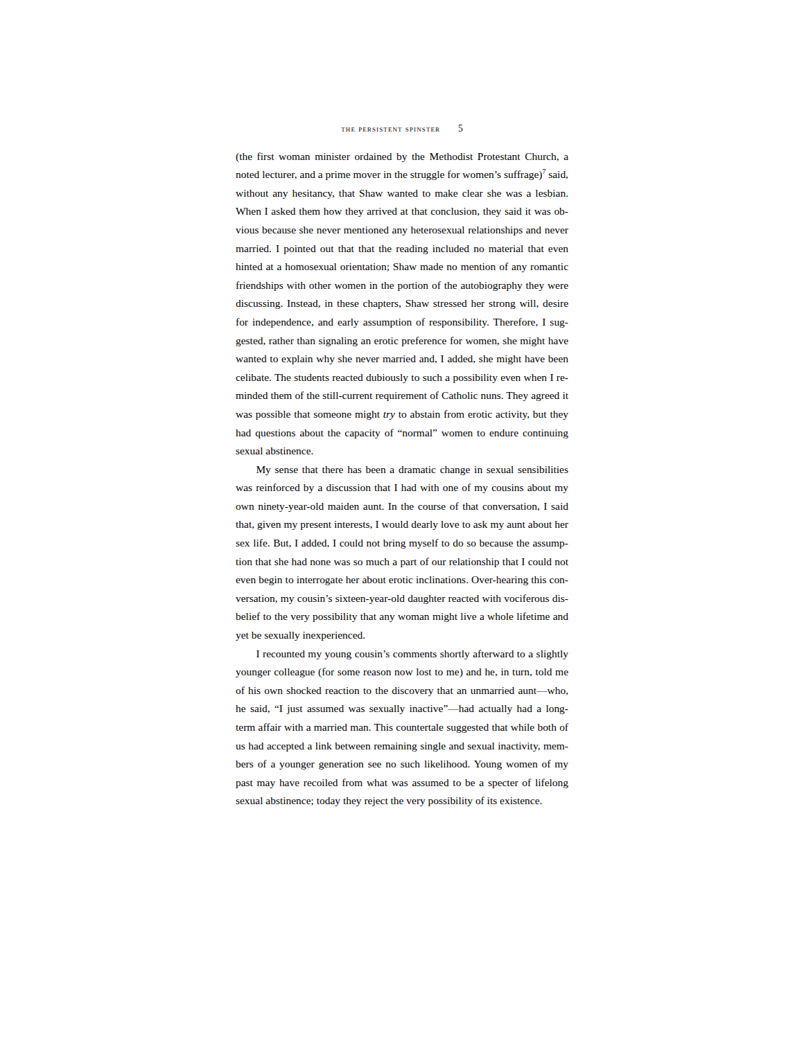The Persistent Spinster5
(the first woman minister ordained by the Methodist Protestant Church, a noted lecturer, and a prime mover in the struggle for women’s suffrage)7 said, without any hesitancy, that Shaw wanted to make clear she was a lesbian. When I asked them how they arrived at that conclusion, they said it was obvious because she never mentioned any heterosexual relationships and never married. I pointed out that that the reading included no material that even hinted at a homosexual orientation; Shaw made no mention of any romantic friendships with other women in the portion of the autobiography they were discussing. Instead, in these chapters, Shaw stressed her strong will, desire for independence, and early assumption of responsibility. Therefore, I suggested, rather than signaling an erotic preference for women, she might have wanted to explain why she never married and, I added, she might have been celibate. The students reacted dubiously to such a possibility even when I reminded them of the still-current requirement of Catholic nuns. They agreed it was possible that someone might try to abstain from erotic activity, but they had questions about the capacity of “normal” women to endure continuing sexual abstinence.
My sense that there has been a dramatic change in sexual sensibilities was reinforced by a discussion that I had with one of my cousins about my own ninety-year-old maiden aunt. In the course of that conversation, I said that, given my present interests, I would dearly love to ask my aunt about her sex life. But, I added, I could not bring myself to do so because the assumption that she had none was so much a part of our relationship that I could not even begin to interrogate her about erotic inclinations. Over-hearing this conversation, my cousin’s sixteen-year-old daughter reacted with vociferous disbelief to the very possibility that any woman might live a whole lifetime and yet be sexually inexperienced.
I recounted my young cousin’s comments shortly afterward to a slightly younger colleague (for some reason now lost to me) and he, in turn, told me of his own shocked reaction to the discovery that an unmarried aunt—who, he said, “I just assumed was sexually inactive”—had actually had a long-term affair with a married man. This countertale suggested that while both of us had accepted a link between remaining single and sexual inactivity, members of a younger generation see no such likelihood. Young women of my past may have recoiled from what was assumed to be a specter of lifelong sexual abstinence; today they reject the very possibility of its existence.